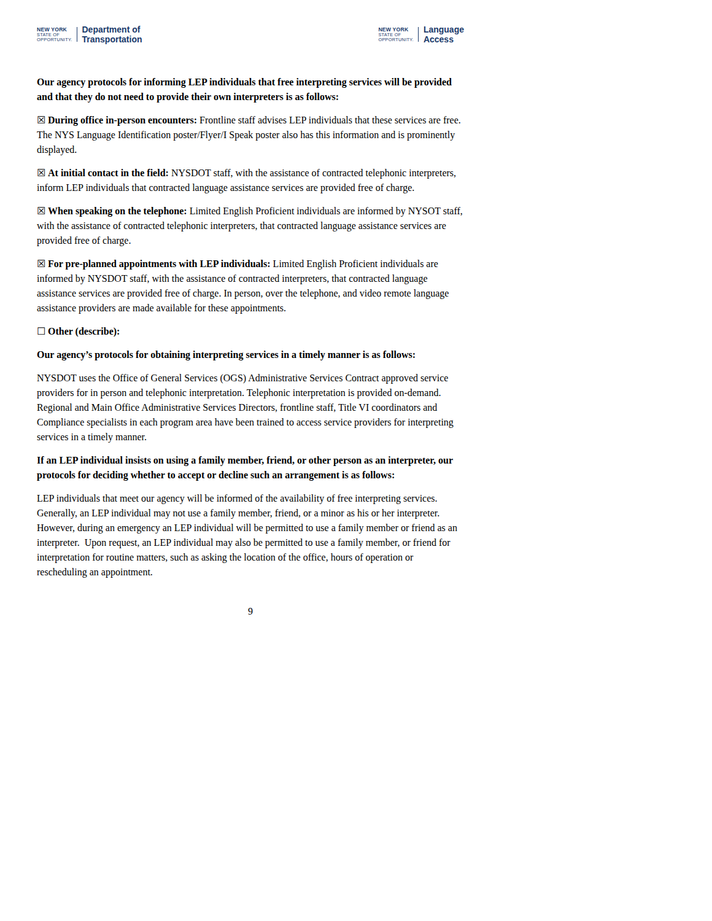NEW YORKSTATE OF
OPPORTUNITY.
Department of
Transportation
NEW YORKSTATE OF
OPPORTUNITY.
Language
Access
Our agency protocols for informing LEP individuals that free interpreting services will be provided and that they do not need to provide their own interpreters is as follows:
☒ During office in-person encounters: Frontline staff advises LEP individuals that these services are free. The NYS Language Identification poster/Flyer/I Speak poster also has this information and is prominently displayed.
☒ At initial contact in the field: NYSDOT staff, with the assistance of contracted telephonic interpreters, inform LEP individuals that contracted language assistance services are provided free of charge.
☒ When speaking on the telephone: Limited English Proficient individuals are informed by NYSOT staff, with the assistance of contracted telephonic interpreters, that contracted language assistance services are provided free of charge.
☒ For pre-planned appointments with LEP individuals: Limited English Proficient individuals are informed by NYSDOT staff, with the assistance of contracted interpreters, that contracted language assistance services are provided free of charge. In person, over the telephone, and video remote language assistance providers are made available for these appointments.
☐ Other (describe):
Our agency’s protocols for obtaining interpreting services in a timely manner is as follows:
NYSDOT uses the Office of General Services (OGS) Administrative Services Contract approved service providers for in person and telephonic interpretation. Telephonic interpretation is provided on-demand. Regional and Main Office Administrative Services Directors, frontline staff, Title VI coordinators and Compliance specialists in each program area have been trained to access service providers for interpreting services in a timely manner.
If an LEP individual insists on using a family member, friend, or other person as an interpreter, our protocols for deciding whether to accept or decline such an arrangement is as follows:
LEP individuals that meet our agency will be informed of the availability of free interpreting services. Generally, an LEP individual may not use a family member, friend, or a minor as his or her interpreter. However, during an emergency an LEP individual will be permitted to use a family member or friend as an interpreter. Upon request, an LEP individual may also be permitted to use a family member, or friend for interpretation for routine matters, such as asking the location of the office, hours of operation or rescheduling an appointment.
9